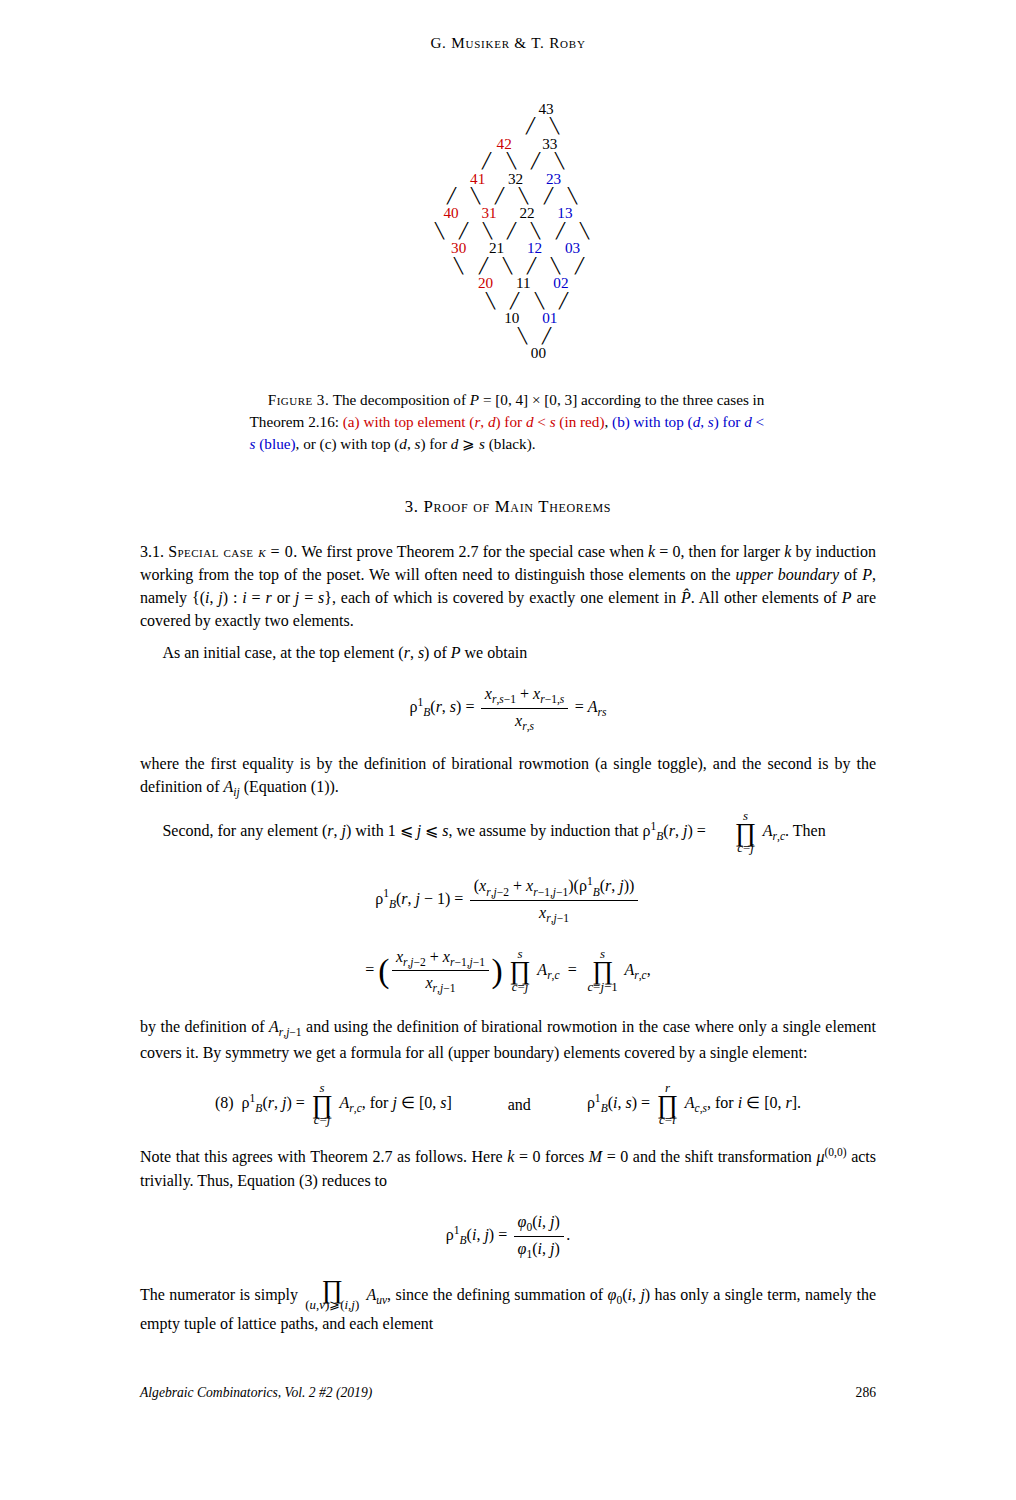G. Musiker & T. Roby
43 ╱ ╲ 42 33 ╱ ╲ ╱ ╲ 41 32 23 ╱ ╲ ╱ ╲ ╱ ╲ 40 31 22 13 ╲ ╱ ╲ ╱ ╲ ╱ ╲ 30 21 12 03 ╲ ╱ ╲ ╱ ╲ ╱ 20 11 02 ╲ ╱ ╲ ╱ 10 01 ╲ ╱ 00
Figure 3. The decomposition of P = [0, 4] × [0, 3] according to the three cases in Theorem 2.16: (a) with top element (r, d) for d < s (in red), (b) with top (d, s) for d < s (blue), or (c) with top (d, s) for d ⩾ s (black).
3. Proof of Main Theorems
3.1. Special case k = 0. We first prove Theorem 2.7 for the special case when k = 0, then for larger k by induction working from the top of the poset. We will often need to distinguish those elements on the upper boundary of P, namely {(i, j) : i = r or j = s}, each of which is covered by exactly one element in P̂. All other elements of P are covered by exactly two elements.
As an initial case, at the top element (r, s) of P we obtain
ρ1B(r, s) = xr,s−1 + xr−1,s xr,s = Ars
where the first equality is by the definition of birational rowmotion (a single toggle), and the second is by the definition of Aij (Equation (1)).
Second, for any element (r, j) with 1 ⩽ j ⩽ s, we assume by induction that ρ1B(r, j) = s∏c=j Ar,c. Then
ρ1B(r, j − 1) = (xr,j−2 + xr−1,j−1)(ρ1B(r, j)) xr,j−1
= (xr,j−2 + xr−1,j−1 xr,j−1) s∏c=j Ar,c = s∏c=j−1 Ar,c,
by the definition of Ar,j−1 and using the definition of birational rowmotion in the case where only a single element covers it. By symmetry we get a formula for all (upper boundary) elements covered by a single element:
(8) ρ1B(r, j) = s∏c=j Ar,c, for j ∈ [0, s]
and
ρ1B(i, s) = r∏c=i Ac,s, for i ∈ [0, r].
Note that this agrees with Theorem 2.7 as follows. Here k = 0 forces M = 0 and the shift transformation μ(0,0) acts trivially. Thus, Equation (3) reduces to
ρ1B(i, j) = φ0(i, j) φ1(i, j).
The numerator is simply ∏(u,v)⩾(i,j) Auv, since the defining summation of φ0(i, j) has only a single term, namely the empty tuple of lattice paths, and each element
Algebraic Combinatorics, Vol. 2 #2 (2019) 286